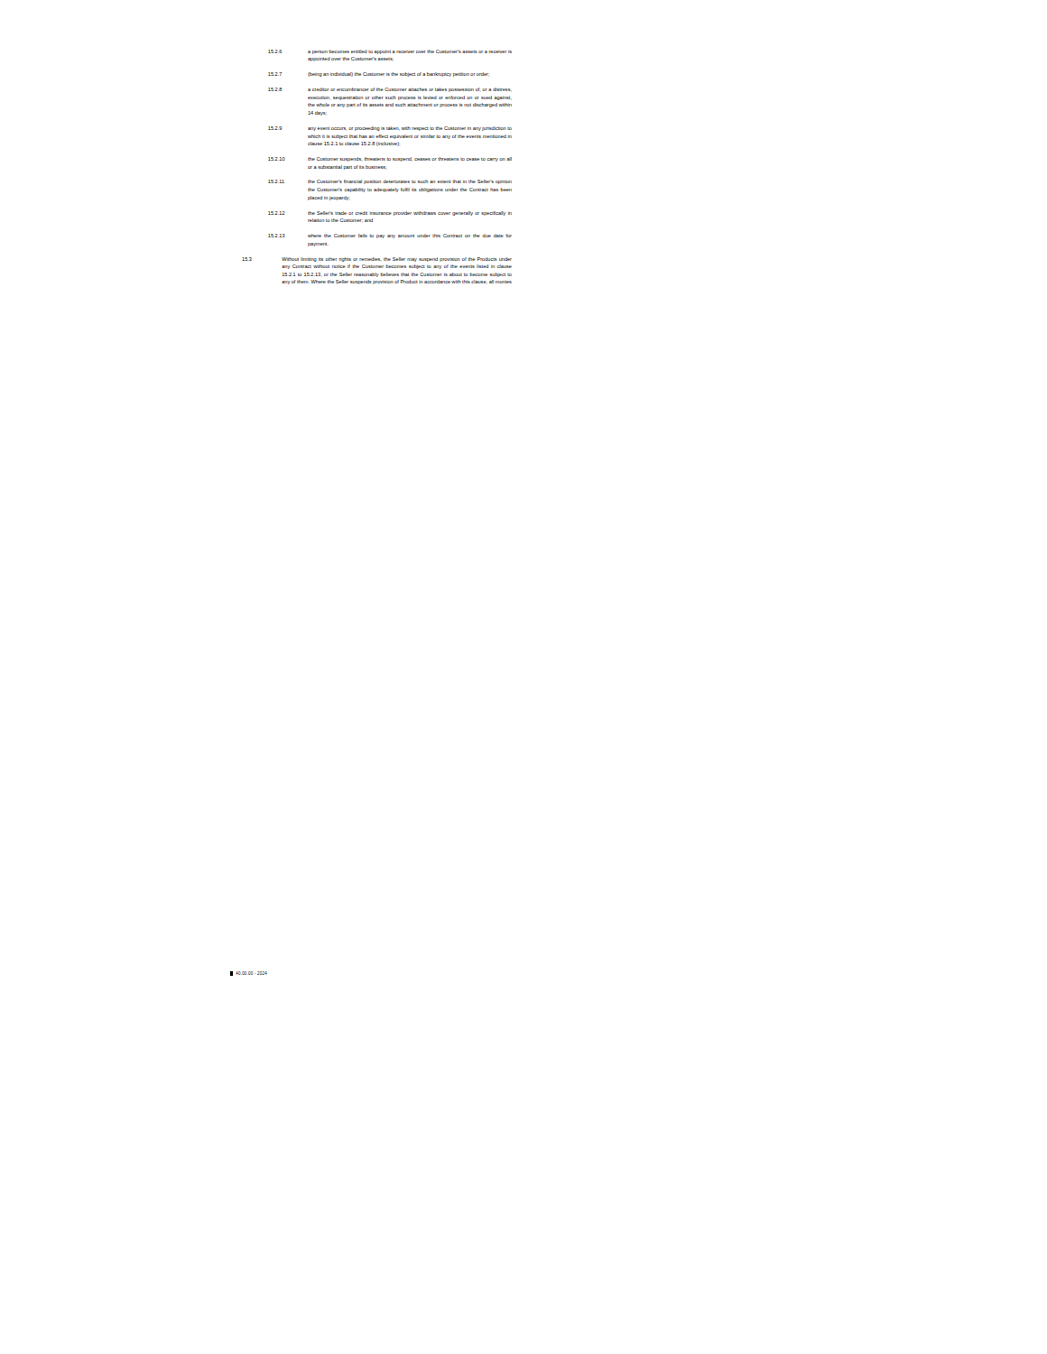15.2.6
a person becomes entitled to appoint a receiver over the Customer's assets or a receiver is appointed over the Customer's assets;
15.2.7
(being an individual) the Customer is the subject of a bankruptcy petition or order;
15.2.8
a creditor or encumbrancer of the Customer attaches or takes possession of, or a distress, execution, sequestration or other such process is levied or enforced on or sued against, the whole or any part of its assets and such attachment or process is not discharged within 14 days;
15.2.9
any event occurs, or proceeding is taken, with respect to the Customer in any jurisdiction to which it is subject that has an effect equivalent or similar to any of the events mentioned in clause 15.2.1 to clause 15.2.8 (inclusive);
15.2.10
the Customer suspends, threatens to suspend, ceases or threatens to cease to carry on all or a substantial part of its business;
15.2.11
the Customer's financial position deteriorates to such an extent that in the Seller's opinion the Customer's capability to adequately fulfil its obligations under the Contract has been placed in jeopardy;
15.2.12
the Seller's trade or credit insurance provider withdraws cover generally or specifically in relation to the Customer; and
15.2.13
where the Customer fails to pay any amount under this Contract on the due date for payment.
15.3
Without limiting its other rights or remedies, the Seller may suspend provision of the Products under any Contract without notice if the Customer becomes subject to any of the events listed in clause 15.2.1 to 15.2.13, or the Seller reasonably believes that the Customer is about to become subject to any of them. Where the Seller suspends provision of Product in accordance with this clause, all monies
40.00.00 - 2024